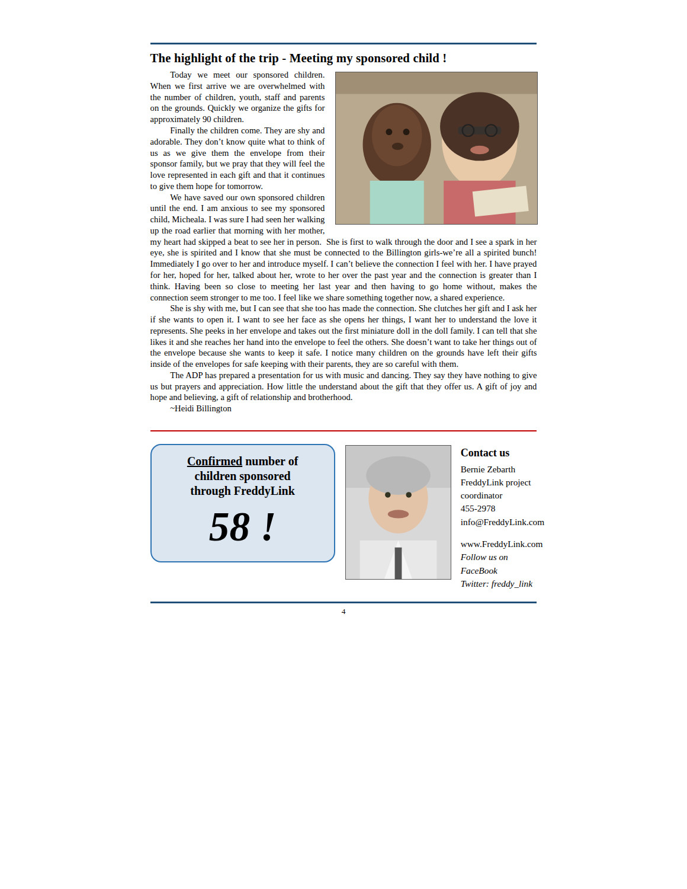The highlight of the trip - Meeting my sponsored child !
Today we meet our sponsored children. When we first arrive we are overwhelmed with the number of children, youth, staff and parents on the grounds. Quickly we organize the gifts for approximately 90 children.
Finally the children come. They are shy and adorable. They don’t know quite what to think of us as we give them the envelope from their sponsor family, but we pray that they will feel the love represented in each gift and that it continues to give them hope for tomorrow.
We have saved our own sponsored children until the end. I am anxious to see my sponsored child, Micheala. I was sure I had seen her walking up the road earlier that morning with her mother, my heart had skipped a beat to see her in person. She is first to walk through the door and I see a spark in her eye, she is spirited and I know that she must be connected to the Billington girls-we’re all a spirited bunch! Immediately I go over to her and introduce myself. I can’t believe the connection I feel with her. I have prayed for her, hoped for her, talked about her, wrote to her over the past year and the connection is greater than I think. Having been so close to meeting her last year and then having to go home without, makes the connection seem stronger to me too. I feel like we share something together now, a shared experience.
She is shy with me, but I can see that she too has made the connection. She clutches her gift and I ask her if she wants to open it. I want to see her face as she opens her things, I want her to understand the love it represents. She peeks in her envelope and takes out the first miniature doll in the doll family. I can tell that she likes it and she reaches her hand into the envelope to feel the others. She doesn’t want to take her things out of the envelope because she wants to keep it safe. I notice many children on the grounds have left their gifts inside of the envelopes for safe keeping with their parents, they are so careful with them.
The ADP has prepared a presentation for us with music and dancing. They say they have nothing to give us but prayers and appreciation. How little the understand about the gift that they offer us. A gift of joy and hope and believing, a gift of relationship and brotherhood.
~Heidi Billington
Confirmed number of
children sponsored
through FreddyLink
58 !
Contact us
Bernie Zebarth
FreddyLink project coordinator
455-2978
info@FreddyLink.com
www.FreddyLink.com
Follow us on FaceBook
Twitter: freddy_link
4